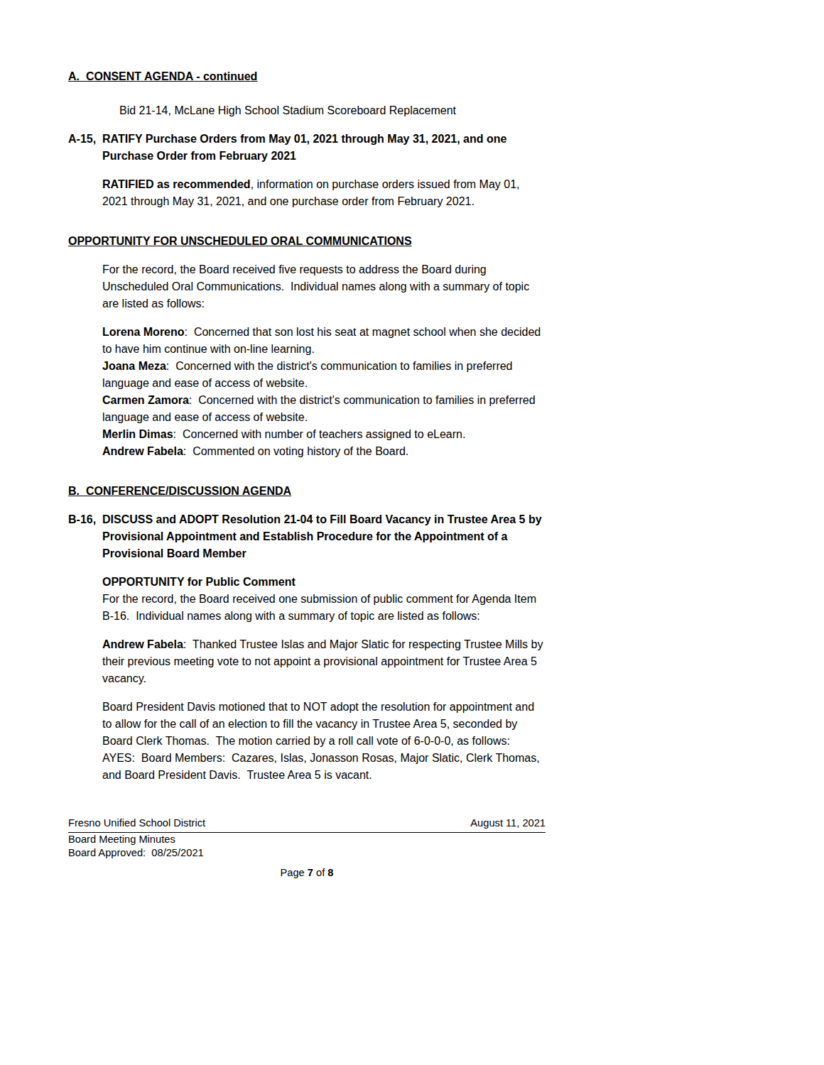A. CONSENT AGENDA - continued
Bid 21-14, McLane High School Stadium Scoreboard Replacement
A-15, RATIFY Purchase Orders from May 01, 2021 through May 31, 2021, and one Purchase Order from February 2021
RATIFIED as recommended, information on purchase orders issued from May 01, 2021 through May 31, 2021, and one purchase order from February 2021.
OPPORTUNITY FOR UNSCHEDULED ORAL COMMUNICATIONS
For the record, the Board received five requests to address the Board during Unscheduled Oral Communications. Individual names along with a summary of topic are listed as follows:
Lorena Moreno: Concerned that son lost his seat at magnet school when she decided to have him continue with on-line learning.
Joana Meza: Concerned with the district's communication to families in preferred language and ease of access of website.
Carmen Zamora: Concerned with the district's communication to families in preferred language and ease of access of website.
Merlin Dimas: Concerned with number of teachers assigned to eLearn.
Andrew Fabela: Commented on voting history of the Board.
B. CONFERENCE/DISCUSSION AGENDA
B-16, DISCUSS and ADOPT Resolution 21-04 to Fill Board Vacancy in Trustee Area 5 by Provisional Appointment and Establish Procedure for the Appointment of a Provisional Board Member
OPPORTUNITY for Public Comment
For the record, the Board received one submission of public comment for Agenda Item B-16. Individual names along with a summary of topic are listed as follows:
Andrew Fabela: Thanked Trustee Islas and Major Slatic for respecting Trustee Mills by their previous meeting vote to not appoint a provisional appointment for Trustee Area 5 vacancy.
Board President Davis motioned that to NOT adopt the resolution for appointment and to allow for the call of an election to fill the vacancy in Trustee Area 5, seconded by Board Clerk Thomas. The motion carried by a roll call vote of 6-0-0-0, as follows: AYES: Board Members: Cazares, Islas, Jonasson Rosas, Major Slatic, Clerk Thomas, and Board President Davis. Trustee Area 5 is vacant.
Fresno Unified School District August 11, 2021
Board Meeting Minutes
Board Approved: 08/25/2021
Page 7 of 8